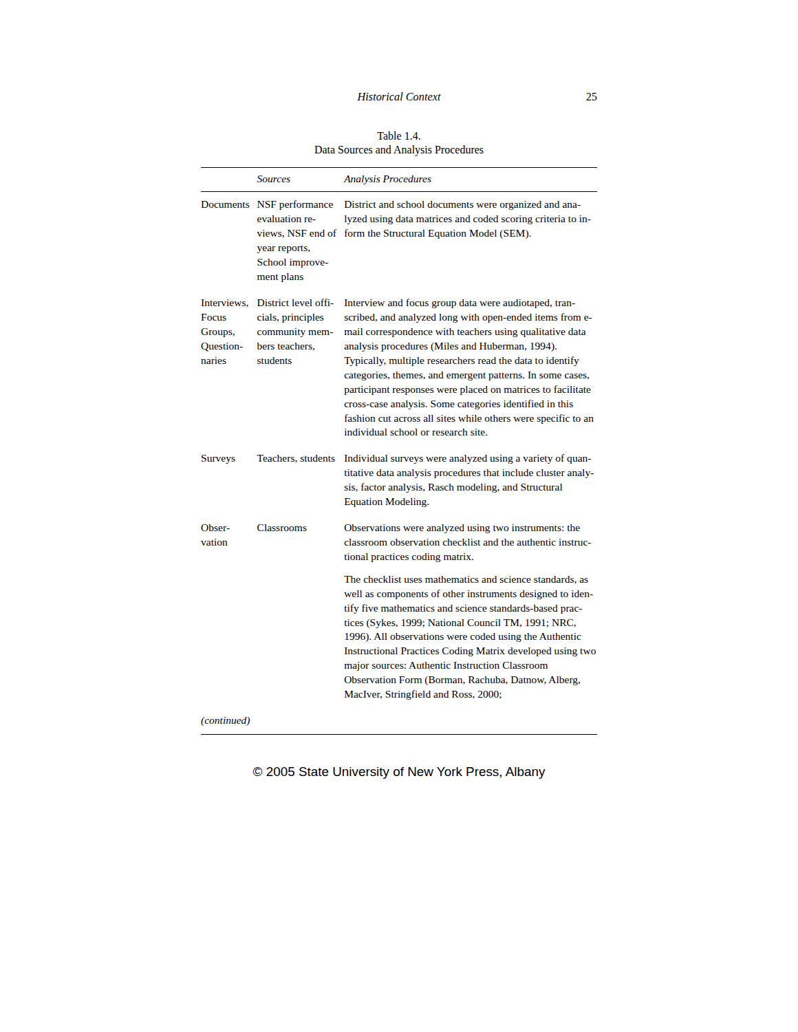Historical Context 25
Table 1.4.
Data Sources and Analysis Procedures
| | Sources | Analysis Procedures |
| --- | --- | --- |
| Documents | NSF performance evaluation reviews, NSF end of year reports, School improvement plans | District and school documents were organized and analyzed using data matrices and coded scoring criteria to inform the Structural Equation Model (SEM). |
| Interviews, Focus Groups, Question­naries | District level officials, principles community members teachers, students | Interview and focus group data were audio­taped, transcribed, and analyzed long with open-ended items from e-mail correspon­dence with teachers using qualitative data analysis procedures (Miles and Huberman, 1994). Typically, multiple researchers read the data to identify categories, themes, and emergent patterns. In some cases, partici­pant responses were placed on matrices to facilitate cross-case analysis. Some cate­gories identified in this fashion cut across all sites while others were specific to an individual school or research site. |
| Surveys | Teachers, students | Individual surveys were analyzed using a variety of quantitative data analysis procedures that include cluster analysis, factor analysis, Rasch modeling, and Structural Equation Modeling. |
| Obser­vation | Classrooms | Observations were analyzed using two instruments: the classroom observation checklist and the authentic instructional practices coding matrix. The checklist uses mathematics and science standards, as well as components of other instruments designed to identify five mathematics and science standards-based practices (Sykes, 1999; National Council TM, 1991; NRC, 1996). All observations were coded using the Authentic Instruc­tional Practices Coding Matrix developed using two major sources: Authentic Instruction Classroom Observation Form (Borman, Rachuba, Datnow, Alberg, MacIver, Stringfield and Ross, 2000; |
| (continued) |
© 2005 State University of New York Press, Albany